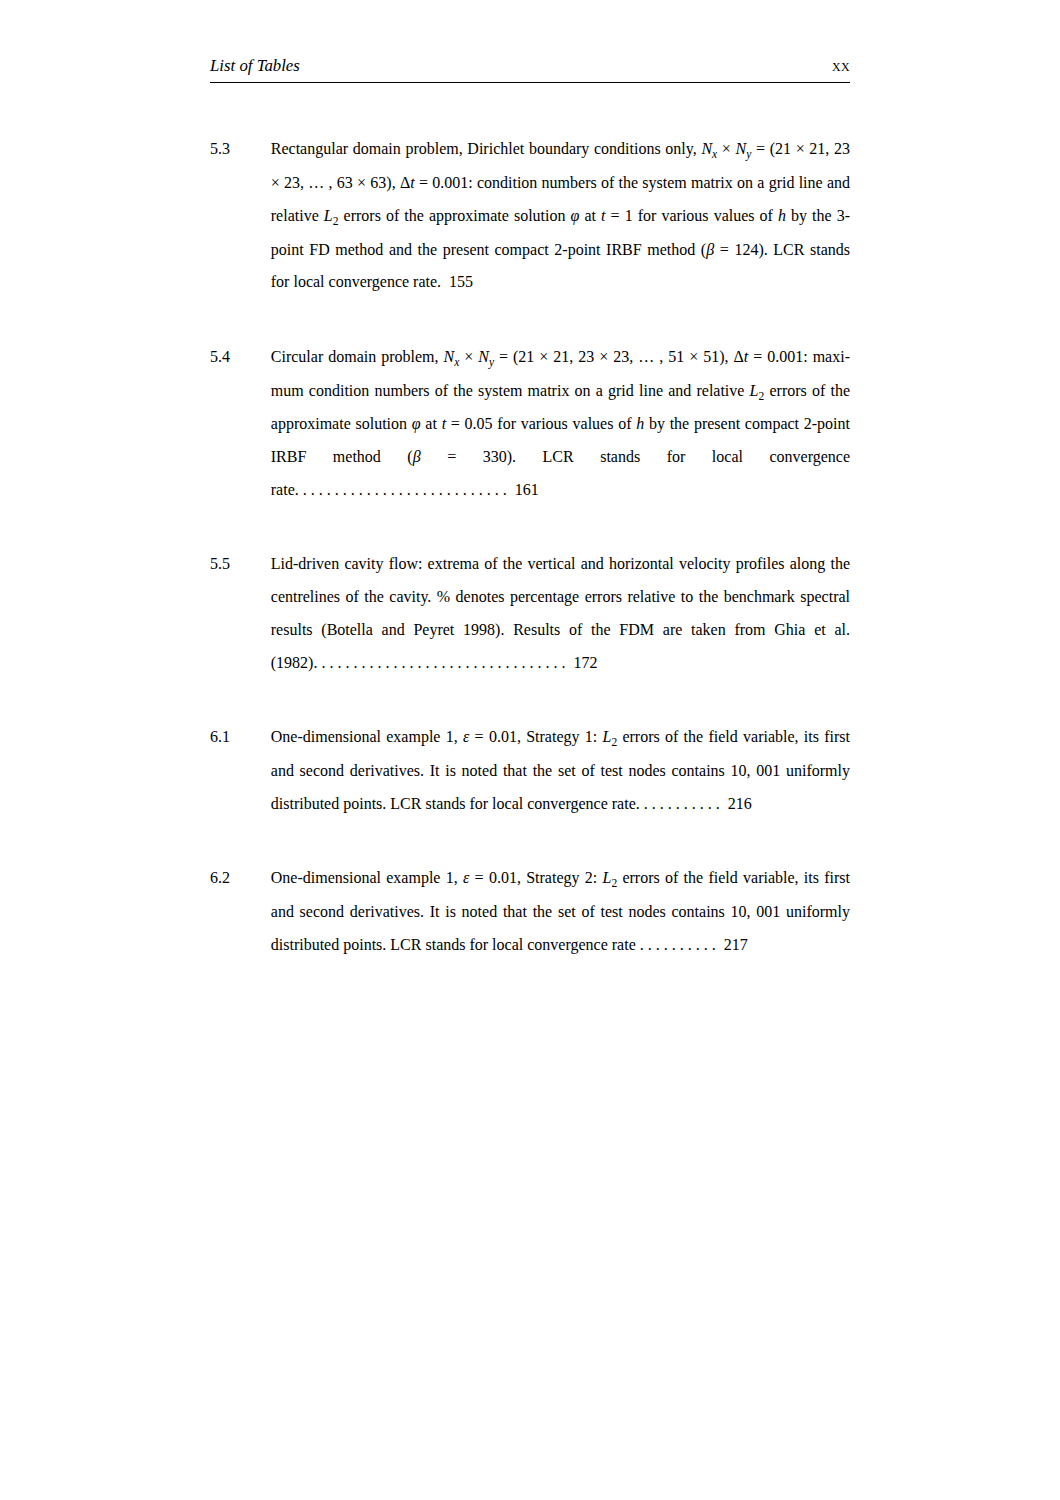List of Tables xx
5.3 Rectangular domain problem, Dirichlet boundary conditions only, Nx × Ny = (21 × 21, 23 × 23, … , 63 × 63), Δt = 0.001: condition numbers of the system matrix on a grid line and relative L2 errors of the approximate solution φ at t = 1 for various values of h by the 3-point FD method and the present compact 2-point IRBF method (β = 124). LCR stands for local convergence rate. 155
5.4 Circular domain problem, Nx × Ny = (21 × 21, 23 × 23, … , 51 × 51), Δt = 0.001: maximum condition numbers of the system matrix on a grid line and relative L2 errors of the approximate solution φ at t = 0.05 for various values of h by the present compact 2-point IRBF method (β = 330). LCR stands for local convergence rate. . . . . . . . . . . . . . . . . . . . . . . . . . . 161
5.5 Lid-driven cavity flow: extrema of the vertical and horizontal velocity profiles along the centrelines of the cavity. % denotes percentage errors relative to the benchmark spectral results (Botella and Peyret 1998). Results of the FDM are taken from Ghia et al. (1982). . . . . . . . . . . . . . . . . . . . . . . . . . . . . . . . 172
6.1 One-dimensional example 1, ε = 0.01, Strategy 1: L2 errors of the field variable, its first and second derivatives. It is noted that the set of test nodes contains 10, 001 uniformly distributed points. LCR stands for local convergence rate. . . . . . . . . . . 216
6.2 One-dimensional example 1, ε = 0.01, Strategy 2: L2 errors of the field variable, its first and second derivatives. It is noted that the set of test nodes contains 10, 001 uniformly distributed points. LCR stands for local convergence rate . . . . . . . . . . 217